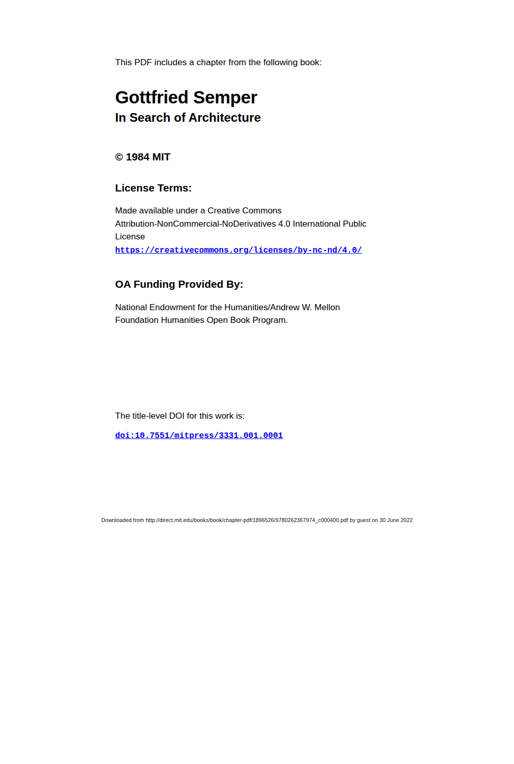This PDF includes a chapter from the following book:
Gottfried Semper
In Search of Architecture
© 1984 MIT
License Terms:
Made available under a Creative Commons
Attribution-NonCommercial-NoDerivatives 4.0 International Public
License
https://creativecommons.org/licenses/by-nc-nd/4.0/
OA Funding Provided By:
National Endowment for the Humanities/Andrew W. Mellon
Foundation Humanities Open Book Program.
The title-level DOI for this work is:
doi:10.7551/mitpress/3331.001.0001
Downloaded from http://direct.mit.edu/books/book/chapter-pdf/1896526/9780262367974_c000400.pdf by guest on 30 June 2022